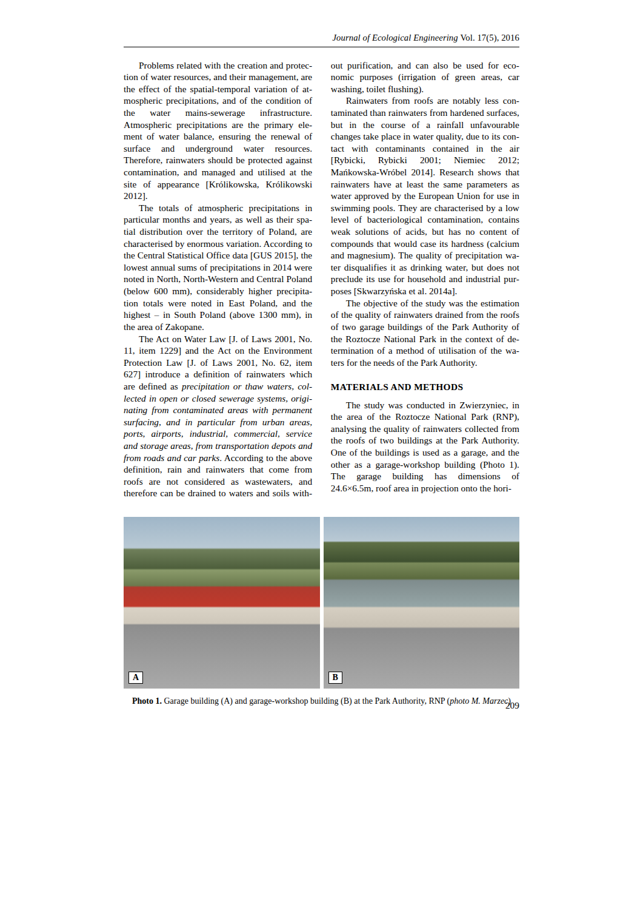Journal of Ecological Engineering Vol. 17(5), 2016
Problems related with the creation and protection of water resources, and their management, are the effect of the spatial-temporal variation of atmospheric precipitations, and of the condition of the water mains-sewerage infrastructure. Atmospheric precipitations are the primary element of water balance, ensuring the renewal of surface and underground water resources. Therefore, rainwaters should be protected against contamination, and managed and utilised at the site of appearance [Królikowska, Królikowski 2012].
The totals of atmospheric precipitations in particular months and years, as well as their spatial distribution over the territory of Poland, are characterised by enormous variation. According to the Central Statistical Office data [GUS 2015], the lowest annual sums of precipitations in 2014 were noted in North, North-Western and Central Poland (below 600 mm), considerably higher precipitation totals were noted in East Poland, and the highest – in South Poland (above 1300 mm), in the area of Zakopane.
The Act on Water Law [J. of Laws 2001, No. 11, item 1229] and the Act on the Environment Protection Law [J. of Laws 2001, No. 62, item 627] introduce a definition of rainwaters which are defined as precipitation or thaw waters, collected in open or closed sewerage systems, originating from contaminated areas with permanent surfacing, and in particular from urban areas, ports, airports, industrial, commercial, service and storage areas, from transportation depots and from roads and car parks. According to the above definition, rain and rainwaters that come from roofs are not considered as wastewaters, and therefore can be drained to waters and soils without purification, and can also be used for economic purposes (irrigation of green areas, car washing, toilet flushing).
Rainwaters from roofs are notably less contaminated than rainwaters from hardened surfaces, but in the course of a rainfall unfavourable changes take place in water quality, due to its contact with contaminants contained in the air [Rybicki, Rybicki 2001; Niemiec 2012; Mańkowska-Wróbel 2014]. Research shows that rainwaters have at least the same parameters as water approved by the European Union for use in swimming pools. They are characterised by a low level of bacteriological contamination, contains weak solutions of acids, but has no content of compounds that would case its hardness (calcium and magnesium). The quality of precipitation water disqualifies it as drinking water, but does not preclude its use for household and industrial purposes [Skwarzyńska et al. 2014a].
The objective of the study was the estimation of the quality of rainwaters drained from the roofs of two garage buildings of the Park Authority of the Roztocze National Park in the context of determination of a method of utilisation of the waters for the needs of the Park Authority.
MATERIALS AND METHODS
The study was conducted in Zwierzyniec, in the area of the Roztocze National Park (RNP), analysing the quality of rainwaters collected from the roofs of two buildings at the Park Authority. One of the buildings is used as a garage, and the other as a garage-workshop building (Photo 1). The garage building has dimensions of 24.6×6.5m, roof area in projection onto the hori-
A
B
Photo 1. Garage building (A) and garage-workshop building (B) at the Park Authority, RNP (photo M. Marzec)
209